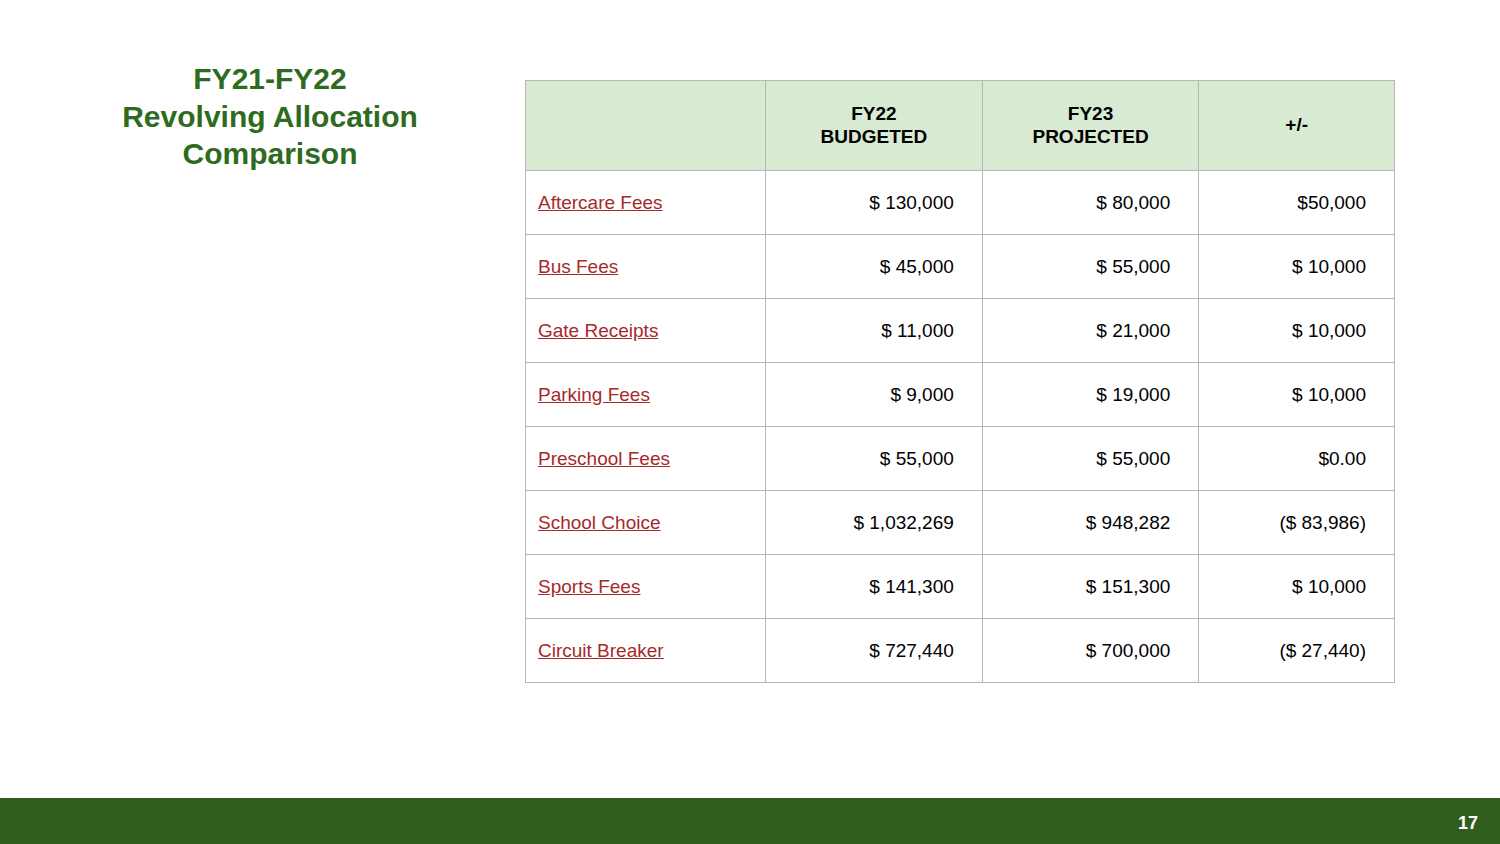FY21-FY22
Revolving Allocation
Comparison
| | FY22 BUDGETED | FY23 PROJECTED | +/- |
| --- | --- | --- | --- |
| Aftercare Fees | $ 130,000 | $ 80,000 | $50,000 |
| Bus Fees | $ 45,000 | $ 55,000 | $ 10,000 |
| Gate Receipts | $ 11,000 | $ 21,000 | $ 10,000 |
| Parking Fees | $ 9,000 | $ 19,000 | $ 10,000 |
| Preschool Fees | $ 55,000 | $ 55,000 | $0.00 |
| School Choice | $ 1,032,269 | $ 948,282 | ($ 83,986) |
| Sports Fees | $ 141,300 | $ 151,300 | $ 10,000 |
| Circuit Breaker | $ 727,440 | $ 700,000 | ($ 27,440) |
17